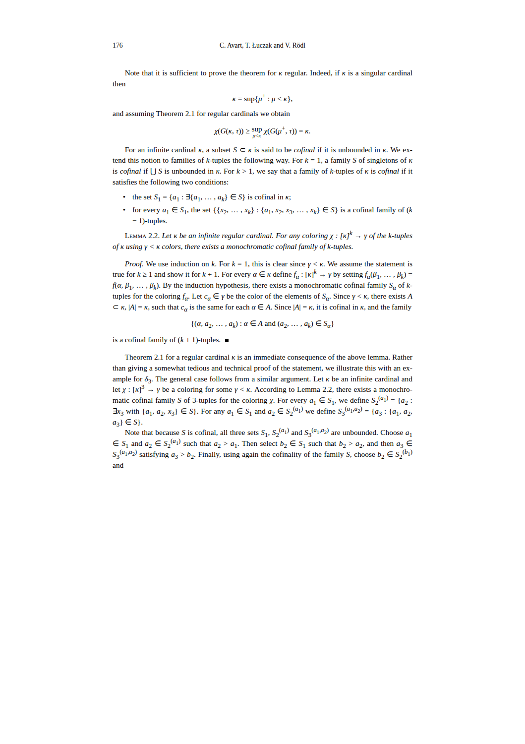176 C. Avart, T. Łuczak and V. Rödl
Note that it is sufficient to prove the theorem for κ regular. Indeed, if κ is a singular cardinal then
κ = sup{μ+ : μ < κ},
and assuming Theorem 2.1 for regular cardinals we obtain
χ(G(κ, τ)) ≥ sup μ<κ χ(G(μ+, τ)) = κ.
For an infinite cardinal κ, a subset S ⊂ κ is said to be cofinal if it is unbounded in κ. We extend this notion to families of k-tuples the following way. For k = 1, a family S of singletons of κ is cofinal if ⋃ S is unbounded in κ. For k > 1, we say that a family of k-tuples of κ is cofinal if it satisfies the following two conditions:
the set S1 = {a1 : ∃{a1, … , ak} ∈ S} is cofinal in κ;
for every a1 ∈ S1, the set {{x2, … , xk} : {a1, x2, x3, … , xk} ∈ S} is a cofinal family of (k − 1)-tuples.
Lemma 2.2. Let κ be an infinite regular cardinal. For any coloring χ : [κ]k → γ of the k-tuples of κ using γ < κ colors, there exists a monochromatic cofinal family of k-tuples.
Proof. We use induction on k. For k = 1, this is clear since γ < κ. We assume the statement is true for k ≥ 1 and show it for k + 1. For every α ∈ κ define fα : [κ]k → γ by setting fα(β1, … , βk) = f(α, β1, … , βk). By the induction hypothesis, there exists a monochromatic cofinal family Sα of k-tuples for the coloring fα. Let cα ∈ γ be the color of the elements of Sα. Since γ < κ, there exists A ⊂ κ, |A| = κ, such that cα is the same for each α ∈ A. Since |A| = κ, it is cofinal in κ, and the family
{(α, a2, … , ak) : α ∈ A and (a2, … , ak) ∈ Sα}
is a cofinal family of (k + 1)-tuples.
Theorem 2.1 for a regular cardinal κ is an immediate consequence of the above lemma. Rather than giving a somewhat tedious and technical proof of the statement, we illustrate this with an example for δ3. The general case follows from a similar argument. Let κ be an infinite cardinal and let χ : [κ]3 → γ be a coloring for some γ < κ. According to Lemma 2.2, there exists a monochromatic cofinal family S of 3-tuples for the coloring χ. For every a1 ∈ S1, we define S2(a1) = {a2 : ∃x3 with {a1, a2, x3} ∈ S}. For any a1 ∈ S1 and a2 ∈ S2(a1) we define S3(a1,a2) = {a3 : {a1, a2, a3} ∈ S}.
Note that because S is cofinal, all three sets S1, S2(a1) and S3(a1,a2) are unbounded. Choose a1 ∈ S1 and a2 ∈ S2(a1) such that a2 > a1. Then select b2 ∈ S1 such that b2 > a2, and then a3 ∈ S3(a1,a2) satisfying a3 > b2. Finally, using again the cofinality of the family S, choose b2 ∈ S2(b1) and